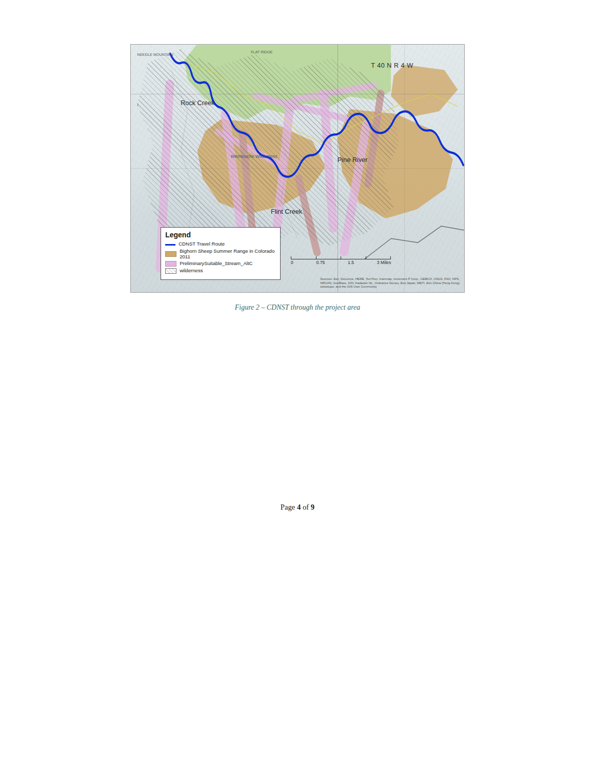Rock Creek Pine River Flint Creek T 40 N R 4 W Weminuche Wilderness NEEDLE MOUNTAIN FLAT RIDGE
▲
N
Legend
CDNST Travel Route
Bighorn Sheep Summer Range in Colorado 2011
PreliminarySuitable_Stream_AltC
wilderness
00.751.53 Miles
Sources: Esri, DeLorme, HERE, TomTom, Intermap, increment P Corp., GEBCO, USGS, FAO, NPS, NRCAN, GeoBase, IGN, Kadaster NL, Ordnance Survey, Esri Japan, METI, Esri China (Hong Kong), swisstopo, and the GIS User Community
Figure 2 – CDNST through the project area
Page 4 of 9